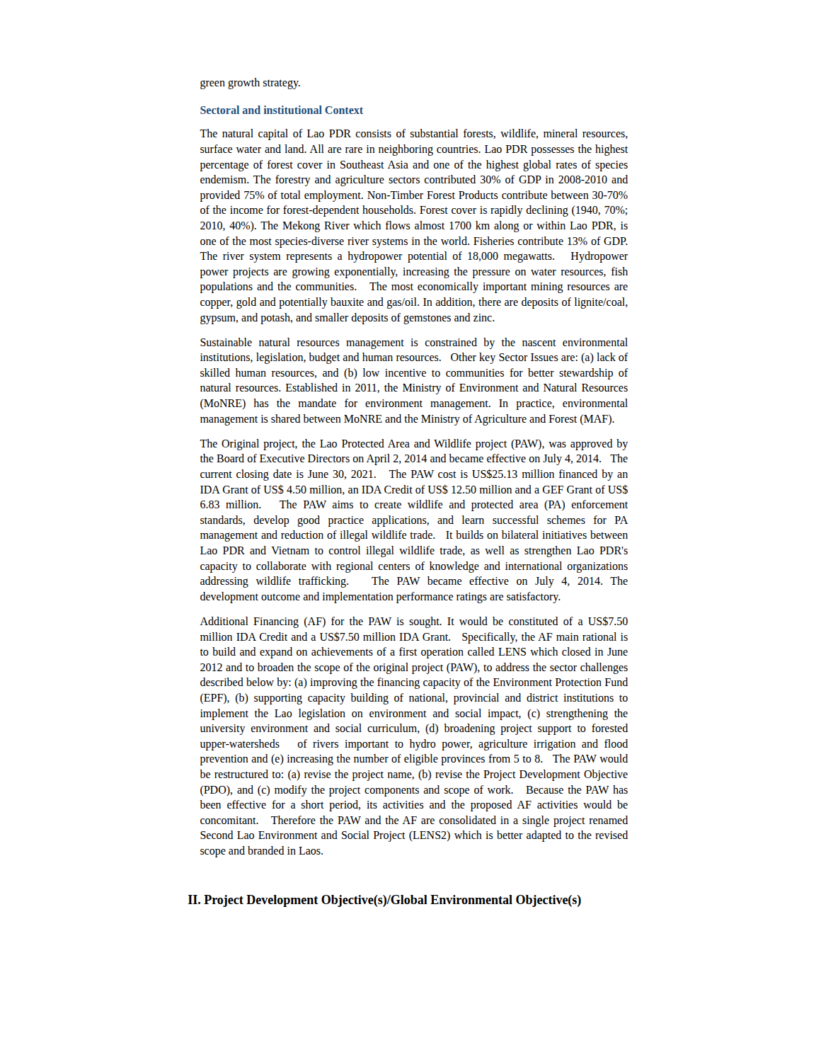green growth strategy.
Sectoral and institutional Context
The natural capital of Lao PDR consists of substantial forests, wildlife, mineral resources, surface water and land. All are rare in neighboring countries. Lao PDR possesses the highest percentage of forest cover in Southeast Asia and one of the highest global rates of species endemism. The forestry and agriculture sectors contributed 30% of GDP in 2008-2010 and provided 75% of total employment. Non-Timber Forest Products contribute between 30-70% of the income for forest-dependent households. Forest cover is rapidly declining (1940, 70%; 2010, 40%). The Mekong River which flows almost 1700 km along or within Lao PDR, is one of the most species-diverse river systems in the world. Fisheries contribute 13% of GDP. The river system represents a hydropower potential of 18,000 megawatts. Hydropower power projects are growing exponentially, increasing the pressure on water resources, fish populations and the communities. The most economically important mining resources are copper, gold and potentially bauxite and gas/oil. In addition, there are deposits of lignite/coal, gypsum, and potash, and smaller deposits of gemstones and zinc.
Sustainable natural resources management is constrained by the nascent environmental institutions, legislation, budget and human resources. Other key Sector Issues are: (a) lack of skilled human resources, and (b) low incentive to communities for better stewardship of natural resources. Established in 2011, the Ministry of Environment and Natural Resources (MoNRE) has the mandate for environment management. In practice, environmental management is shared between MoNRE and the Ministry of Agriculture and Forest (MAF).
The Original project, the Lao Protected Area and Wildlife project (PAW), was approved by the Board of Executive Directors on April 2, 2014 and became effective on July 4, 2014. The current closing date is June 30, 2021. The PAW cost is US$25.13 million financed by an IDA Grant of US$ 4.50 million, an IDA Credit of US$ 12.50 million and a GEF Grant of US$ 6.83 million. The PAW aims to create wildlife and protected area (PA) enforcement standards, develop good practice applications, and learn successful schemes for PA management and reduction of illegal wildlife trade. It builds on bilateral initiatives between Lao PDR and Vietnam to control illegal wildlife trade, as well as strengthen Lao PDR's capacity to collaborate with regional centers of knowledge and international organizations addressing wildlife trafficking. The PAW became effective on July 4, 2014. The development outcome and implementation performance ratings are satisfactory.
Additional Financing (AF) for the PAW is sought. It would be constituted of a US$7.50 million IDA Credit and a US$7.50 million IDA Grant. Specifically, the AF main rational is to build and expand on achievements of a first operation called LENS which closed in June 2012 and to broaden the scope of the original project (PAW), to address the sector challenges described below by: (a) improving the financing capacity of the Environment Protection Fund (EPF), (b) supporting capacity building of national, provincial and district institutions to implement the Lao legislation on environment and social impact, (c) strengthening the university environment and social curriculum, (d) broadening project support to forested upper-watersheds of rivers important to hydro power, agriculture irrigation and flood prevention and (e) increasing the number of eligible provinces from 5 to 8. The PAW would be restructured to: (a) revise the project name, (b) revise the Project Development Objective (PDO), and (c) modify the project components and scope of work. Because the PAW has been effective for a short period, its activities and the proposed AF activities would be concomitant. Therefore the PAW and the AF are consolidated in a single project renamed Second Lao Environment and Social Project (LENS2) which is better adapted to the revised scope and branded in Laos.
II. Project Development Objective(s)/Global Environmental Objective(s)